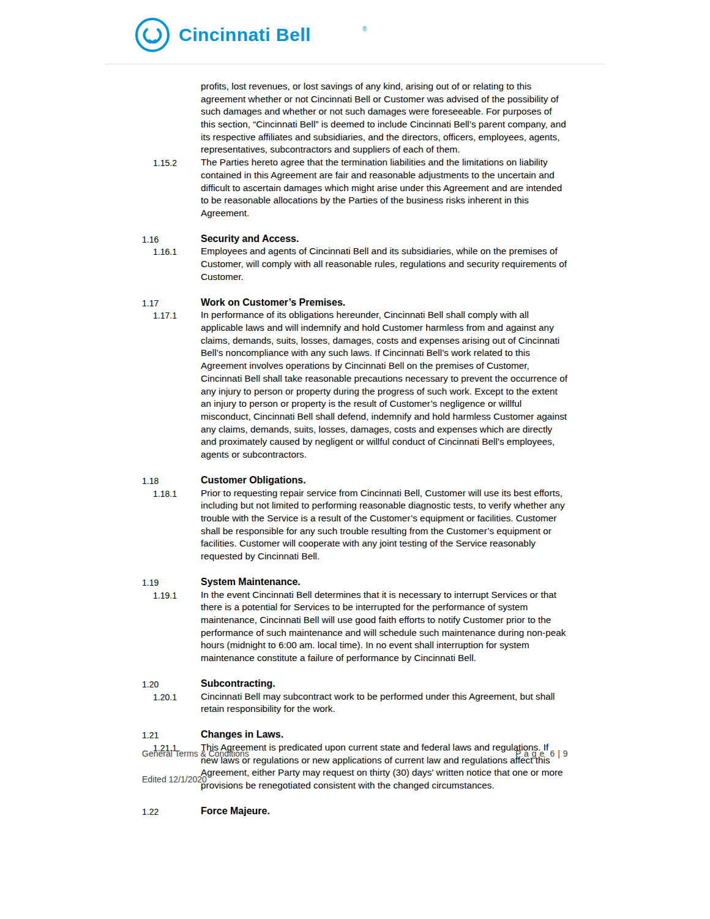Cincinnati Bell ®
profits, lost revenues, or lost savings of any kind, arising out of or relating to this agreement whether or not Cincinnati Bell or Customer was advised of the possibility of such damages and whether or not such damages were foreseeable. For purposes of this section, “Cincinnati Bell” is deemed to include Cincinnati Bell’s parent company, and its respective affiliates and subsidiaries, and the directors, officers, employees, agents, representatives, subcontractors and suppliers of each of them.
1.15.2
The Parties hereto agree that the termination liabilities and the limitations on liability contained in this Agreement are fair and reasonable adjustments to the uncertain and difficult to ascertain damages which might arise under this Agreement and are intended to be reasonable allocations by the Parties of the business risks inherent in this Agreement.
1.16 Security and Access.
1.16.1
Employees and agents of Cincinnati Bell and its subsidiaries, while on the premises of Customer, will comply with all reasonable rules, regulations and security requirements of Customer.
1.17 Work on Customer’s Premises.
1.17.1
In performance of its obligations hereunder, Cincinnati Bell shall comply with all applicable laws and will indemnify and hold Customer harmless from and against any claims, demands, suits, losses, damages, costs and expenses arising out of Cincinnati Bell’s noncompliance with any such laws. If Cincinnati Bell’s work related to this Agreement involves operations by Cincinnati Bell on the premises of Customer, Cincinnati Bell shall take reasonable precautions necessary to prevent the occurrence of any injury to person or property during the progress of such work. Except to the extent an injury to person or property is the result of Customer’s negligence or willful misconduct, Cincinnati Bell shall defend, indemnify and hold harmless Customer against any claims, demands, suits, losses, damages, costs and expenses which are directly and proximately caused by negligent or willful conduct of Cincinnati Bell’s employees, agents or subcontractors.
1.18 Customer Obligations.
1.18.1
Prior to requesting repair service from Cincinnati Bell, Customer will use its best efforts, including but not limited to performing reasonable diagnostic tests, to verify whether any trouble with the Service is a result of the Customer’s equipment or facilities. Customer shall be responsible for any such trouble resulting from the Customer’s equipment or facilities. Customer will cooperate with any joint testing of the Service reasonably requested by Cincinnati Bell.
1.19 System Maintenance.
1.19.1
In the event Cincinnati Bell determines that it is necessary to interrupt Services or that there is a potential for Services to be interrupted for the performance of system maintenance, Cincinnati Bell will use good faith efforts to notify Customer prior to the performance of such maintenance and will schedule such maintenance during non-peak hours (midnight to 6:00 am. local time). In no event shall interruption for system maintenance constitute a failure of performance by Cincinnati Bell.
1.20 Subcontracting.
1.20.1
Cincinnati Bell may subcontract work to be performed under this Agreement, but shall retain responsibility for the work.
1.21 Changes in Laws.
1.21.1
This Agreement is predicated upon current state and federal laws and regulations. If new laws or regulations or new applications of current law and regulations affect this Agreement, either Party may request on thirty (30) days' written notice that one or more provisions be renegotiated consistent with the changed circumstances.
1.22 Force Majeure.
General Terms & Conditions `
P a g e 6 | 9
Edited 12/1/2020